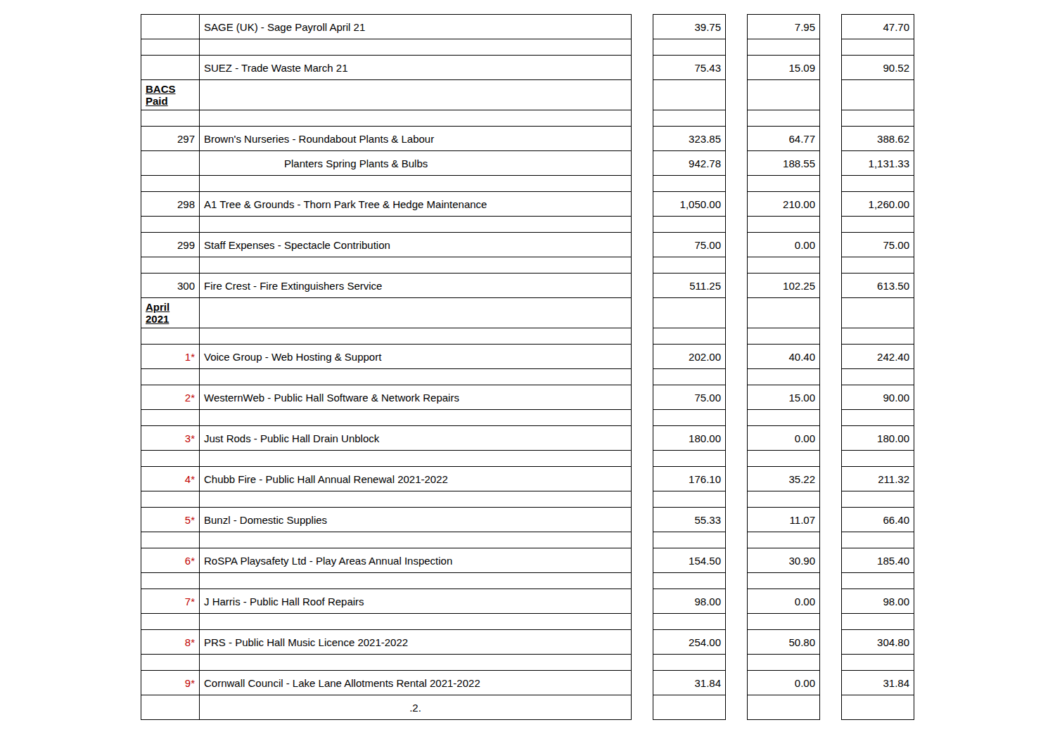| | SAGE (UK) - Sage Payroll April 21 | | 39.75 | | 7.95 | | 47.70 |
| | SUEZ - Trade Waste March 21 | | 75.43 | | 15.09 | | 90.52 |
| BACS Paid | | | | | | | |
| 297 | Brown's Nurseries - Roundabout Plants & Labour | | 323.85 | | 64.77 | | 388.62 |
| | Planters Spring Plants & Bulbs | | 942.78 | | 188.55 | | 1,131.33 |
| 298 | A1 Tree & Grounds - Thorn Park Tree & Hedge Maintenance | | 1,050.00 | | 210.00 | | 1,260.00 |
| 299 | Staff Expenses - Spectacle Contribution | | 75.00 | | 0.00 | | 75.00 |
| 300 | Fire Crest - Fire Extinguishers Service | | 511.25 | | 102.25 | | 613.50 |
| April 2021 | | | | | | | |
| 1* | Voice Group - Web Hosting & Support | | 202.00 | | 40.40 | | 242.40 |
| 2* | WesternWeb - Public Hall Software & Network Repairs | | 75.00 | | 15.00 | | 90.00 |
| 3* | Just Rods - Public Hall Drain Unblock | | 180.00 | | 0.00 | | 180.00 |
| 4* | Chubb Fire - Public Hall Annual Renewal 2021-2022 | | 176.10 | | 35.22 | | 211.32 |
| 5* | Bunzl - Domestic Supplies | | 55.33 | | 11.07 | | 66.40 |
| 6* | RoSPA Playsafety Ltd - Play Areas Annual Inspection | | 154.50 | | 30.90 | | 185.40 |
| 7* | J Harris - Public Hall Roof Repairs | | 98.00 | | 0.00 | | 98.00 |
| 8* | PRS - Public Hall Music Licence 2021-2022 | | 254.00 | | 50.80 | | 304.80 |
| 9* | Cornwall Council - Lake Lane Allotments Rental 2021-2022 | | 31.84 | | 0.00 | | 31.84 |
| | .2. | | | | | | |